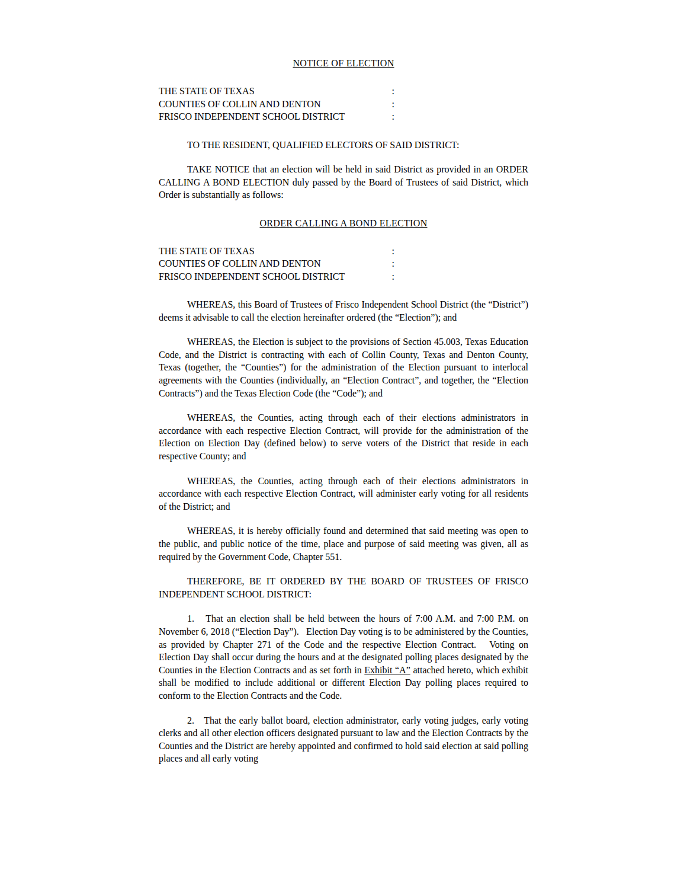NOTICE OF ELECTION
| THE STATE OF TEXAS | : |
| COUNTIES OF COLLIN AND DENTON | : |
| FRISCO INDEPENDENT SCHOOL DISTRICT | : |
TO THE RESIDENT, QUALIFIED ELECTORS OF SAID DISTRICT:
TAKE NOTICE that an election will be held in said District as provided in an ORDER CALLING A BOND ELECTION duly passed by the Board of Trustees of said District, which Order is substantially as follows:
ORDER CALLING A BOND ELECTION
| THE STATE OF TEXAS | : |
| COUNTIES OF COLLIN AND DENTON | : |
| FRISCO INDEPENDENT SCHOOL DISTRICT | : |
WHEREAS, this Board of Trustees of Frisco Independent School District (the “District”) deems it advisable to call the election hereinafter ordered (the “Election”); and
WHEREAS, the Election is subject to the provisions of Section 45.003, Texas Education Code, and the District is contracting with each of Collin County, Texas and Denton County, Texas (together, the “Counties”) for the administration of the Election pursuant to interlocal agreements with the Counties (individually, an “Election Contract”, and together, the “Election Contracts”) and the Texas Election Code (the “Code”); and
WHEREAS, the Counties, acting through each of their elections administrators in accordance with each respective Election Contract, will provide for the administration of the Election on Election Day (defined below) to serve voters of the District that reside in each respective County; and
WHEREAS, the Counties, acting through each of their elections administrators in accordance with each respective Election Contract, will administer early voting for all residents of the District; and
WHEREAS, it is hereby officially found and determined that said meeting was open to the public, and public notice of the time, place and purpose of said meeting was given, all as required by the Government Code, Chapter 551.
THEREFORE, BE IT ORDERED BY THE BOARD OF TRUSTEES OF FRISCO INDEPENDENT SCHOOL DISTRICT:
1. That an election shall be held between the hours of 7:00 A.M. and 7:00 P.M. on November 6, 2018 (“Election Day”). Election Day voting is to be administered by the Counties, as provided by Chapter 271 of the Code and the respective Election Contract. Voting on Election Day shall occur during the hours and at the designated polling places designated by the Counties in the Election Contracts and as set forth in Exhibit “A” attached hereto, which exhibit shall be modified to include additional or different Election Day polling places required to conform to the Election Contracts and the Code.
2. That the early ballot board, election administrator, early voting judges, early voting clerks and all other election officers designated pursuant to law and the Election Contracts by the Counties and the District are hereby appointed and confirmed to hold said election at said polling places and all early voting